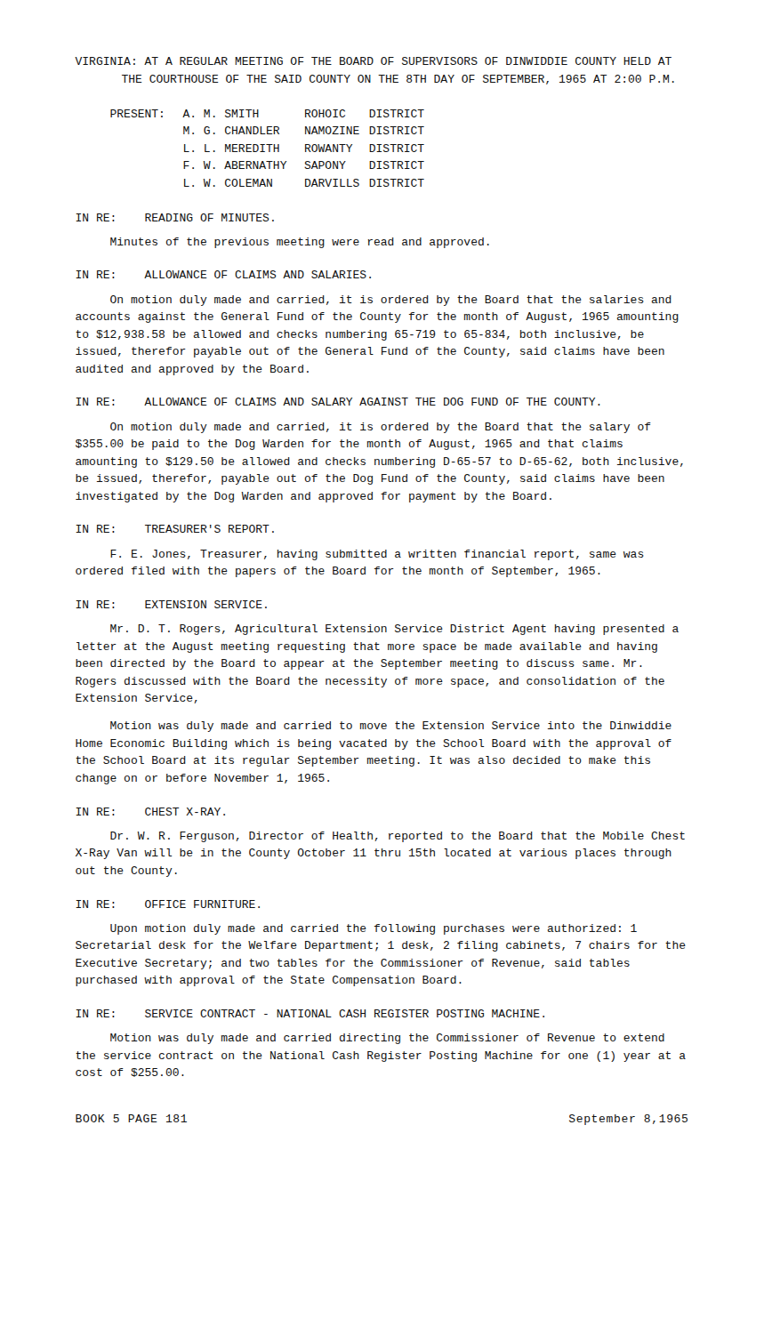VIRGINIA: AT A REGULAR MEETING OF THE BOARD OF SUPERVISORS OF DINWIDDIE COUNTY HELD AT THE COURTHOUSE OF THE SAID COUNTY ON THE 8TH DAY OF SEPTEMBER, 1965 AT 2:00 P.M.
| PRESENT: | A. M. SMITH | ROHOIC | DISTRICT |
| | M. G. CHANDLER | NAMOZINE | DISTRICT |
| | L. L. MEREDITH | ROWANTY | DISTRICT |
| | F. W. ABERNATHY | SAPONY | DISTRICT |
| | L. W. COLEMAN | DARVILLS | DISTRICT |
IN RE: READING OF MINUTES.
Minutes of the previous meeting were read and approved.
IN RE: ALLOWANCE OF CLAIMS AND SALARIES.
On motion duly made and carried, it is ordered by the Board that the salaries and accounts against the General Fund of the County for the month of August, 1965 amounting to $12,938.58 be allowed and checks numbering 65-719 to 65-834, both inclusive, be issued, therefor payable out of the General Fund of the County, said claims have been audited and approved by the Board.
IN RE: ALLOWANCE OF CLAIMS AND SALARY AGAINST THE DOG FUND OF THE COUNTY.
On motion duly made and carried, it is ordered by the Board that the salary of $355.00 be paid to the Dog Warden for the month of August, 1965 and that claims amounting to $129.50 be allowed and checks numbering D-65-57 to D-65-62, both inclusive, be issued, therefor, payable out of the Dog Fund of the County, said claims have been investigated by the Dog Warden and approved for payment by the Board.
IN RE: TREASURER'S REPORT.
F. E. Jones, Treasurer, having submitted a written financial report, same was ordered filed with the papers of the Board for the month of September, 1965.
IN RE: EXTENSION SERVICE.
Mr. D. T. Rogers, Agricultural Extension Service District Agent having presented a letter at the August meeting requesting that more space be made available and having been directed by the Board to appear at the September meeting to discuss same. Mr. Rogers discussed with the Board the necessity of more space, and consolidation of the Extension Service,
Motion was duly made and carried to move the Extension Service into the Dinwiddie Home Economic Building which is being vacated by the School Board with the approval of the School Board at its regular September meeting. It was also decided to make this change on or before November 1, 1965.
IN RE: CHEST X-RAY.
Dr. W. R. Ferguson, Director of Health, reported to the Board that the Mobile Chest X-Ray Van will be in the County October 11 thru 15th located at various places through out the County.
IN RE: OFFICE FURNITURE.
Upon motion duly made and carried the following purchases were authorized: 1 Secretarial desk for the Welfare Department; 1 desk, 2 filing cabinets, 7 chairs for the Executive Secretary; and two tables for the Commissioner of Revenue, said tables purchased with approval of the State Compensation Board.
IN RE: SERVICE CONTRACT - NATIONAL CASH REGISTER POSTING MACHINE.
Motion was duly made and carried directing the Commissioner of Revenue to extend the service contract on the National Cash Register Posting Machine for one (1) year at a cost of $255.00.
BOOK 5 PAGE 181 September 8,1965